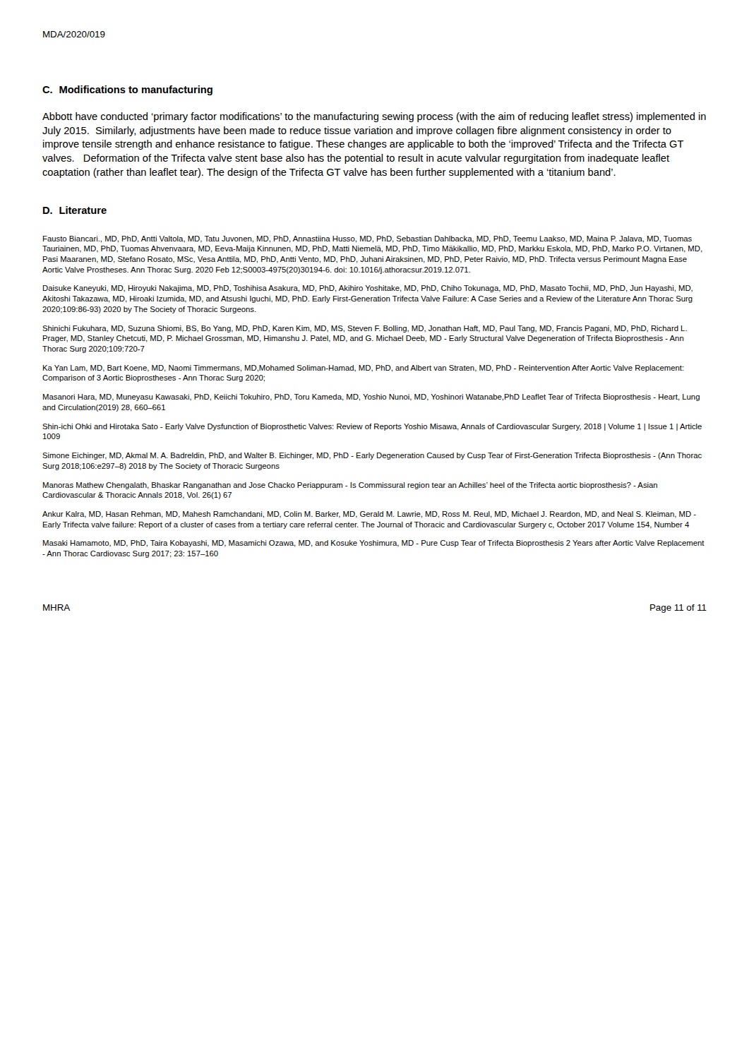MDA/2020/019
C. Modifications to manufacturing
Abbott have conducted ‘primary factor modifications’ to the manufacturing sewing process (with the aim of reducing leaflet stress) implemented in July 2015. Similarly, adjustments have been made to reduce tissue variation and improve collagen fibre alignment consistency in order to improve tensile strength and enhance resistance to fatigue. These changes are applicable to both the ‘improved’ Trifecta and the Trifecta GT valves. Deformation of the Trifecta valve stent base also has the potential to result in acute valvular regurgitation from inadequate leaflet coaptation (rather than leaflet tear). The design of the Trifecta GT valve has been further supplemented with a ‘titanium band’.
D. Literature
Fausto Biancari., MD, PhD, Antti Valtola, MD, Tatu Juvonen, MD, PhD, Annastiina Husso, MD, PhD, Sebastian Dahlbacka, MD, PhD, Teemu Laakso, MD, Maina P. Jalava, MD, Tuomas Tauriainen, MD, PhD, Tuomas Ahvenvaara, MD, Eeva-Maija Kinnunen, MD, PhD, Matti Niemelä, MD, PhD, Timo Mäkikallio, MD, PhD, Markku Eskola, MD, PhD, Marko P.O. Virtanen, MD, Pasi Maaranen, MD, Stefano Rosato, MSc, Vesa Anttila, MD, PhD, Antti Vento, MD, PhD, Juhani Airaksinen, MD, PhD, Peter Raivio, MD, PhD. Trifecta versus Perimount Magna Ease Aortic Valve Prostheses. Ann Thorac Surg. 2020 Feb 12;S0003-4975(20)30194-6. doi: 10.1016/j.athoracsur.2019.12.071.
Daisuke Kaneyuki, MD, Hiroyuki Nakajima, MD, PhD, Toshihisa Asakura, MD, PhD, Akihiro Yoshitake, MD, PhD, Chiho Tokunaga, MD, PhD, Masato Tochii, MD, PhD, Jun Hayashi, MD, Akitoshi Takazawa, MD, Hiroaki Izumida, MD, and Atsushi Iguchi, MD, PhD. Early First-Generation Trifecta Valve Failure: A Case Series and a Review of the Literature Ann Thorac Surg 2020;109:86-93) 2020 by The Society of Thoracic Surgeons.
Shinichi Fukuhara, MD, Suzuna Shiomi, BS, Bo Yang, MD, PhD, Karen Kim, MD, MS, Steven F. Bolling, MD, Jonathan Haft, MD, Paul Tang, MD, Francis Pagani, MD, PhD, Richard L. Prager, MD, Stanley Chetcuti, MD, P. Michael Grossman, MD, Himanshu J. Patel, MD, and G. Michael Deeb, MD - Early Structural Valve Degeneration of Trifecta Bioprosthesis - Ann Thorac Surg 2020;109:720-7
Ka Yan Lam, MD, Bart Koene, MD, Naomi Timmermans, MD,Mohamed Soliman-Hamad, MD, PhD, and Albert van Straten, MD, PhD - Reintervention After Aortic Valve Replacement: Comparison of 3 Aortic Bioprostheses - Ann Thorac Surg 2020;
Masanori Hara, MD, Muneyasu Kawasaki, PhD, Keiichi Tokuhiro, PhD, Toru Kameda, MD, Yoshio Nunoi, MD, Yoshinori Watanabe,PhD Leaflet Tear of Trifecta Bioprosthesis - Heart, Lung and Circulation(2019) 28, 660–661
Shin-ichi Ohki and Hirotaka Sato - Early Valve Dysfunction of Bioprosthetic Valves: Review of Reports Yoshio Misawa, Annals of Cardiovascular Surgery, 2018 | Volume 1 | Issue 1 | Article 1009
Simone Eichinger, MD, Akmal M. A. Badreldin, PhD, and Walter B. Eichinger, MD, PhD - Early Degeneration Caused by Cusp Tear of First-Generation Trifecta Bioprosthesis - (Ann Thorac Surg 2018;106:e297–8) 2018 by The Society of Thoracic Surgeons
Manoras Mathew Chengalath, Bhaskar Ranganathan and Jose Chacko Periappuram - Is Commissural region tear an Achilles’ heel of the Trifecta aortic bioprosthesis? - Asian Cardiovascular & Thoracic Annals 2018, Vol. 26(1) 67
Ankur Kalra, MD, Hasan Rehman, MD, Mahesh Ramchandani, MD, Colin M. Barker, MD, Gerald M. Lawrie, MD, Ross M. Reul, MD, Michael J. Reardon, MD, and Neal S. Kleiman, MD - Early Trifecta valve failure: Report of a cluster of cases from a tertiary care referral center. The Journal of Thoracic and Cardiovascular Surgery c, October 2017 Volume 154, Number 4
Masaki Hamamoto, MD, PhD, Taira Kobayashi, MD, Masamichi Ozawa, MD, and Kosuke Yoshimura, MD - Pure Cusp Tear of Trifecta Bioprosthesis 2 Years after Aortic Valve Replacement - Ann Thorac Cardiovasc Surg 2017; 23: 157–160
MHRA Page 11 of 11